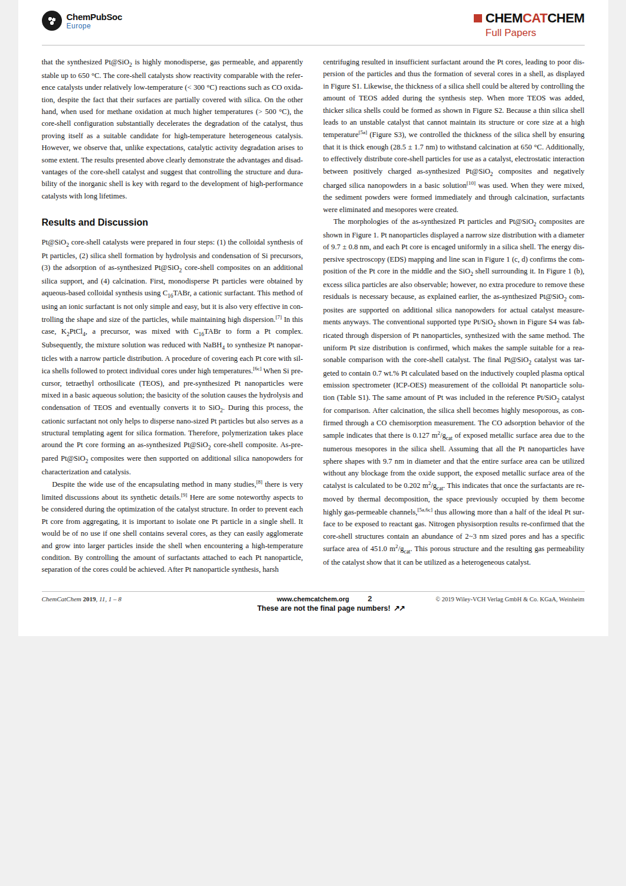ChemPubSoc
Europe
CHEM CAT CHEM
Full Papers
that the synthesized Pt@SiO2 is highly monodisperse, gas permeable, and apparently stable up to 650 °C. The core-shell catalysts show reactivity comparable with the reference catalysts under relatively low-temperature (< 300 °C) reactions such as CO oxidation, despite the fact that their surfaces are partially covered with silica. On the other hand, when used for methane oxidation at much higher temperatures (> 500 °C), the core-shell configuration substantially decelerates the degradation of the catalyst, thus proving itself as a suitable candidate for high-temperature heterogeneous catalysis. However, we observe that, unlike expectations, catalytic activity degradation arises to some extent. The results presented above clearly demonstrate the advantages and disadvantages of the core-shell catalyst and suggest that controlling the structure and durability of the inorganic shell is key with regard to the development of high-performance catalysts with long lifetimes.
Results and Discussion
Pt@SiO2 core-shell catalysts were prepared in four steps: (1) the colloidal synthesis of Pt particles, (2) silica shell formation by hydrolysis and condensation of Si precursors, (3) the adsorption of as-synthesized Pt@SiO2 core-shell composites on an additional silica support, and (4) calcination. First, monodisperse Pt particles were obtained by aqueous-based colloidal synthesis using C16TABr, a cationic surfactant. This method of using an ionic surfactant is not only simple and easy, but it is also very effective in controlling the shape and size of the particles, while maintaining high dispersion.[7] In this case, K2PtCl4, a precursor, was mixed with C16TABr to form a Pt complex. Subsequently, the mixture solution was reduced with NaBH4 to synthesize Pt nanoparticles with a narrow particle distribution. A procedure of covering each Pt core with silica shells followed to protect individual cores under high temperatures.[6c] When Si precursor, tetraethyl orthosilicate (TEOS), and pre-synthesized Pt nanoparticles were mixed in a basic aqueous solution; the basicity of the solution causes the hydrolysis and condensation of TEOS and eventually converts it to SiO2. During this process, the cationic surfactant not only helps to disperse nano-sized Pt particles but also serves as a structural templating agent for silica formation. Therefore, polymerization takes place around the Pt core forming an as-synthesized Pt@SiO2 core-shell composite. As-prepared Pt@SiO2 composites were then supported on additional silica nanopowders for characterization and catalysis.
Despite the wide use of the encapsulating method in many studies,[8] there is very limited discussions about its synthetic details.[9] Here are some noteworthy aspects to be considered during the optimization of the catalyst structure. In order to prevent each Pt core from aggregating, it is important to isolate one Pt particle in a single shell. It would be of no use if one shell contains several cores, as they can easily agglomerate and grow into larger particles inside the shell when encountering a high-temperature condition. By controlling the amount of surfactants attached to each Pt nanoparticle, separation of the cores could be achieved. After Pt nanoparticle synthesis, harsh
centrifuging resulted in insufficient surfactant around the Pt cores, leading to poor dispersion of the particles and thus the formation of several cores in a shell, as displayed in Figure S1. Likewise, the thickness of a silica shell could be altered by controlling the amount of TEOS added during the synthesis step. When more TEOS was added, thicker silica shells could be formed as shown in Figure S2. Because a thin silica shell leads to an unstable catalyst that cannot maintain its structure or core size at a high temperature[5a] (Figure S3), we controlled the thickness of the silica shell by ensuring that it is thick enough (28.5 ± 1.7 nm) to withstand calcination at 650 °C. Additionally, to effectively distribute core-shell particles for use as a catalyst, electrostatic interaction between positively charged as-synthesized Pt@SiO2 composites and negatively charged silica nanopowders in a basic solution[10] was used. When they were mixed, the sediment powders were formed immediately and through calcination, surfactants were eliminated and mesopores were created.
The morphologies of the as-synthesized Pt particles and Pt@SiO2 composites are shown in Figure 1. Pt nanoparticles displayed a narrow size distribution with a diameter of 9.7 ± 0.8 nm, and each Pt core is encaged uniformly in a silica shell. The energy dispersive spectroscopy (EDS) mapping and line scan in Figure 1 (c, d) confirms the composition of the Pt core in the middle and the SiO2 shell surrounding it. In Figure 1 (b), excess silica particles are also observable; however, no extra procedure to remove these residuals is necessary because, as explained earlier, the as-synthesized Pt@SiO2 composites are supported on additional silica nanopowders for actual catalyst measurements anyways. The conventional supported type Pt/SiO2 shown in Figure S4 was fabricated through dispersion of Pt nanoparticles, synthesized with the same method. The uniform Pt size distribution is confirmed, which makes the sample suitable for a reasonable comparison with the core-shell catalyst. The final Pt@SiO2 catalyst was targeted to contain 0.7 wt.% Pt calculated based on the inductively coupled plasma optical emission spectrometer (ICP-OES) measurement of the colloidal Pt nanoparticle solution (Table S1). The same amount of Pt was included in the reference Pt/SiO2 catalyst for comparison. After calcination, the silica shell becomes highly mesoporous, as confirmed through a CO chemisorption measurement. The CO adsorption behavior of the sample indicates that there is 0.127 m2/gcat of exposed metallic surface area due to the numerous mesopores in the silica shell. Assuming that all the Pt nanoparticles have sphere shapes with 9.7 nm in diameter and that the entire surface area can be utilized without any blockage from the oxide support, the exposed metallic surface area of the catalyst is calculated to be 0.202 m2/gcat. This indicates that once the surfactants are removed by thermal decomposition, the space previously occupied by them become highly gas-permeable channels,[5a,6c] thus allowing more than a half of the ideal Pt surface to be exposed to reactant gas. Nitrogen physisorption results re-confirmed that the core-shell structures contain an abundance of 2~3 nm sized pores and has a specific surface area of 451.0 m2/gcat. This porous structure and the resulting gas permeability of the catalyst show that it can be utilized as a heterogeneous catalyst.
ChemCatChem 2019, 11, 1 – 8
www.chemcatchem.org 2
© 2019 Wiley-VCH Verlag GmbH & Co. KGaA, Weinheim
These are not the final page numbers! ↗↗